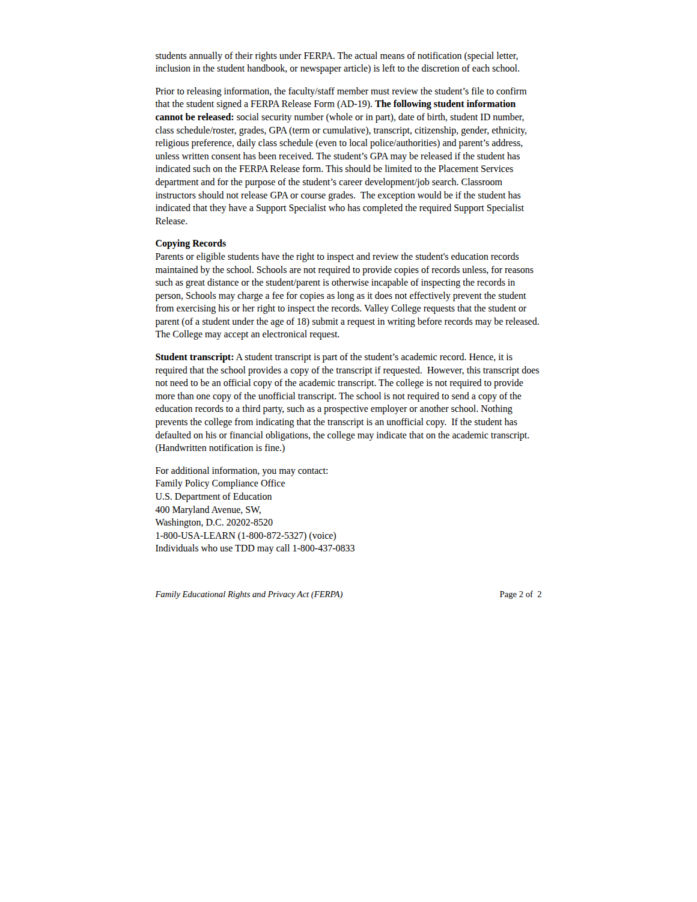students annually of their rights under FERPA. The actual means of notification (special letter, inclusion in the student handbook, or newspaper article) is left to the discretion of each school.
Prior to releasing information, the faculty/staff member must review the student’s file to confirm that the student signed a FERPA Release Form (AD-19). The following student information cannot be released: social security number (whole or in part), date of birth, student ID number, class schedule/roster, grades, GPA (term or cumulative), transcript, citizenship, gender, ethnicity, religious preference, daily class schedule (even to local police/authorities) and parent’s address, unless written consent has been received. The student’s GPA may be released if the student has indicated such on the FERPA Release form. This should be limited to the Placement Services department and for the purpose of the student’s career development/job search. Classroom instructors should not release GPA or course grades. The exception would be if the student has indicated that they have a Support Specialist who has completed the required Support Specialist Release.
Copying Records
Parents or eligible students have the right to inspect and review the student's education records maintained by the school. Schools are not required to provide copies of records unless, for reasons such as great distance or the student/parent is otherwise incapable of inspecting the records in person, Schools may charge a fee for copies as long as it does not effectively prevent the student from exercising his or her right to inspect the records. Valley College requests that the student or parent (of a student under the age of 18) submit a request in writing before records may be released. The College may accept an electronical request.
Student transcript: A student transcript is part of the student’s academic record. Hence, it is required that the school provides a copy of the transcript if requested. However, this transcript does not need to be an official copy of the academic transcript. The college is not required to provide more than one copy of the unofficial transcript. The school is not required to send a copy of the education records to a third party, such as a prospective employer or another school. Nothing prevents the college from indicating that the transcript is an unofficial copy. If the student has defaulted on his or financial obligations, the college may indicate that on the academic transcript. (Handwritten notification is fine.)
For additional information, you may contact:
Family Policy Compliance Office
U.S. Department of Education
400 Maryland Avenue, SW,
Washington, D.C. 20202-8520
1-800-USA-LEARN (1-800-872-5327) (voice)
Individuals who use TDD may call 1-800-437-0833
Family Educational Rights and Privacy Act (FERPA) Page 2 of 2